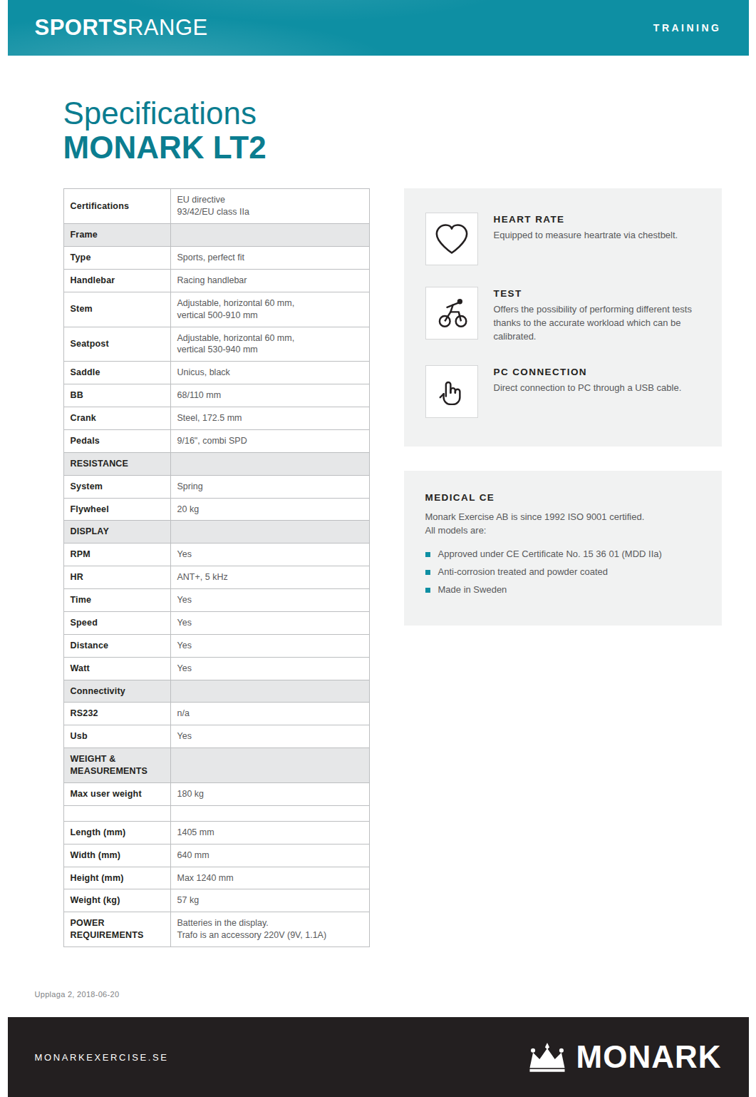SPORTSRANGE
TRAINING
Specifications
MONARK LT2
| Certifications | EU directive 93/42/EU class IIa |
| Frame | |
| Type | Sports, perfect fit |
| Handlebar | Racing handlebar |
| Stem | Adjustable, horizontal 60 mm, vertical 500-910 mm |
| Seatpost | Adjustable, horizontal 60 mm, vertical 530-940 mm |
| Saddle | Unicus, black |
| BB | 68/110 mm |
| Crank | Steel, 172.5 mm |
| Pedals | 9/16", combi SPD |
| RESISTANCE | |
| System | Spring |
| Flywheel | 20 kg |
| DISPLAY | |
| RPM | Yes |
| HR | ANT+, 5 kHz |
| Time | Yes |
| Speed | Yes |
| Distance | Yes |
| Watt | Yes |
| Connectivity | |
| RS232 | n/a |
| Usb | Yes |
| WEIGHT & MEASUREMENTS | |
| Max user weight | 180 kg |
| Length (mm) | 1405 mm |
| Width (mm) | 640 mm |
| Height (mm) | Max 1240 mm |
| Weight (kg) | 57 kg |
| POWER REQUIREMENTS | Batteries in the display. Trafo is an accessory 220V (9V, 1.1A) |
HEART RATE
Equipped to measure heartrate via chestbelt.
TEST
Offers the possibility of performing different tests thanks to the accurate workload which can be calibrated.
PC CONNECTION
Direct connection to PC through a USB cable.
MEDICAL CE
Monark Exercise AB is since 1992 ISO 9001 certified.
All models are:
Approved under CE Certificate No. 15 36 01 (MDD IIa)
Anti-corrosion treated and powder coated
Made in Sweden
Upplaga 2, 2018-06-20
MONARKEXERCISE.SE
MONARK